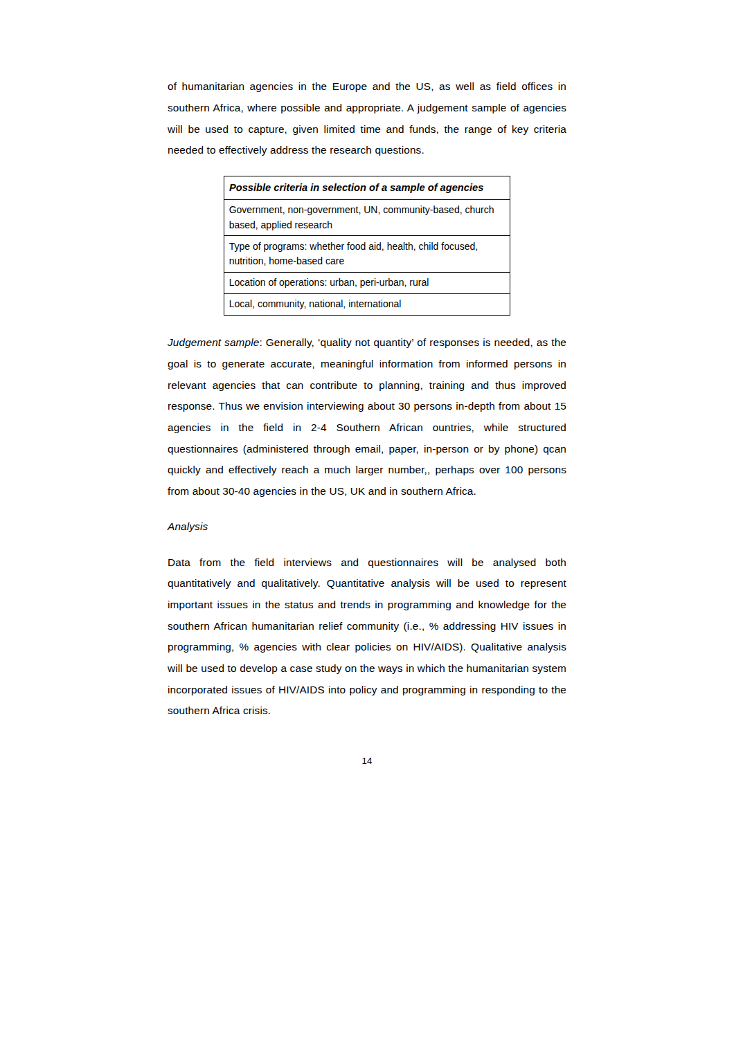of humanitarian agencies in the Europe and the US, as well as field offices in southern Africa, where possible and appropriate. A judgement sample of agencies will be used to capture, given limited time and funds, the range of key criteria needed to effectively address the research questions.
| Possible criteria in selection of a sample of agencies |
| Government, non-government, UN, community-based, church based, applied research |
| Type of programs: whether food aid, health, child focused, nutrition, home-based care |
| Location of operations: urban, peri-urban, rural |
| Local, community, national, international |
Judgement sample: Generally, ‘quality not quantity’ of responses is needed, as the goal is to generate accurate, meaningful information from informed persons in relevant agencies that can contribute to planning, training and thus improved response. Thus we envision interviewing about 30 persons in-depth from about 15 agencies in the field in 2-4 Southern African ountries, while structured questionnaires (administered through email, paper, in-person or by phone) qcan quickly and effectively reach a much larger number,, perhaps over 100 persons from about 30-40 agencies in the US, UK and in southern Africa.
Analysis
Data from the field interviews and questionnaires will be analysed both quantitatively and qualitatively. Quantitative analysis will be used to represent important issues in the status and trends in programming and knowledge for the southern African humanitarian relief community (i.e., % addressing HIV issues in programming, % agencies with clear policies on HIV/AIDS). Qualitative analysis will be used to develop a case study on the ways in which the humanitarian system incorporated issues of HIV/AIDS into policy and programming in responding to the southern Africa crisis.
14